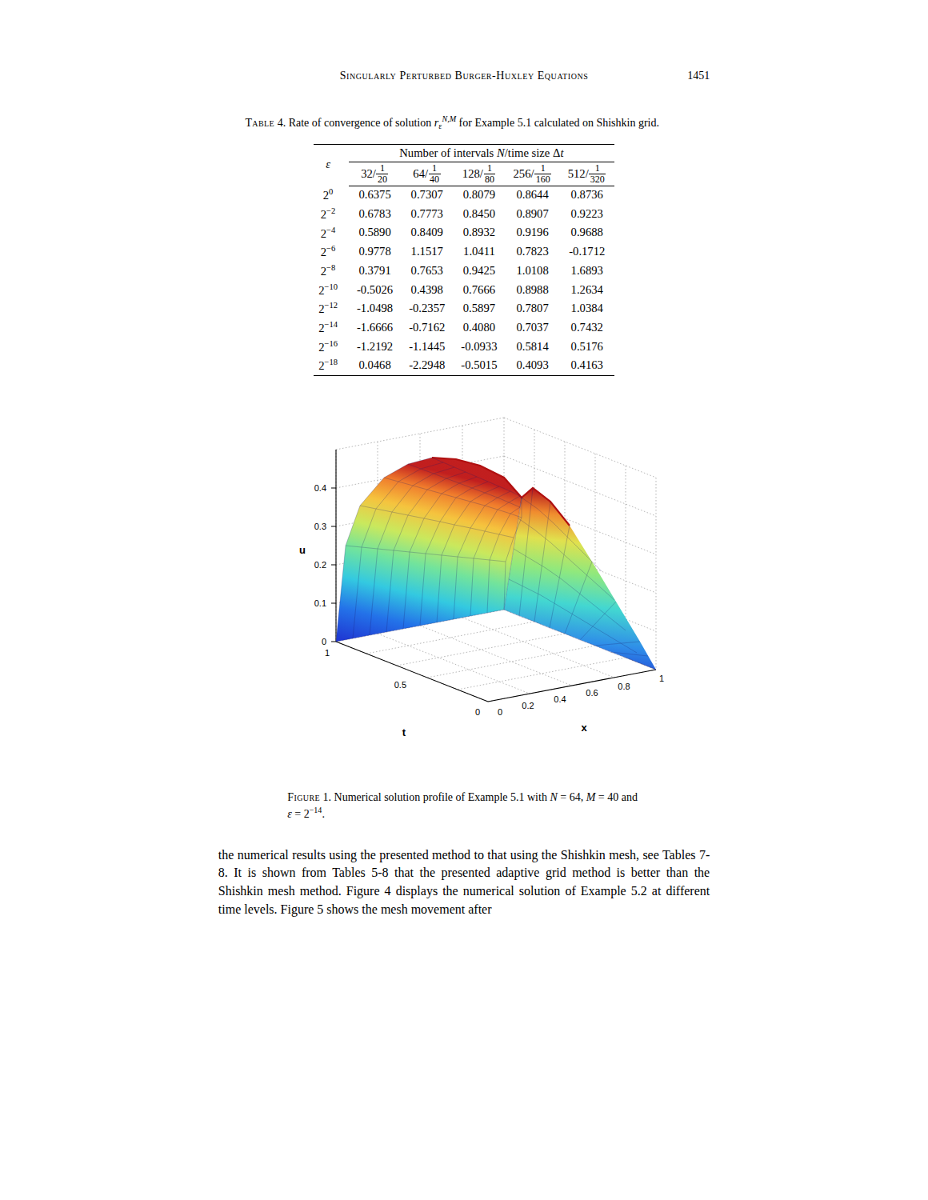Singularly Perturbed Burger-Huxley Equations 1451
Table 4. Rate of convergence of solution rεN,M for Example 5.1 calculated on Shishkin grid.
| ε | Number of intervals N /time size Δ t |
| 32/ 1 20 | 64/ 1 40 | 128/ 1 80 | 256/ 1 160 | 512/ 1 320 |
| 2 0 | 0.6375 | 0.7307 | 0.8079 | 0.8644 | 0.8736 |
| 2 −2 | 0.6783 | 0.7773 | 0.8450 | 0.8907 | 0.9223 |
| 2 −4 | 0.5890 | 0.8409 | 0.8932 | 0.9196 | 0.9688 |
| 2 −6 | 0.9778 | 1.1517 | 1.0411 | 0.7823 | -0.1712 |
| 2 −8 | 0.3791 | 0.7653 | 0.9425 | 1.0108 | 1.6893 |
| 2 −10 | -0.5026 | 0.4398 | 0.7666 | 0.8988 | 1.2634 |
| 2 −12 | -1.0498 | -0.2357 | 0.5897 | 0.7807 | 1.0384 |
| 2 −14 | -1.6666 | -0.7162 | 0.4080 | 0.7037 | 0.7432 |
| 2 −16 | -1.2192 | -1.1445 | -0.0933 | 0.5814 | 0.5176 |
| 2 −18 | 0.0468 | -2.2948 | -0.5015 | 0.4093 | 0.4163 |
0 0.1 0.2 0.3 0.4 u 1 0.5 0 t 0 0.2 0.4 0.6 0.8 1 x
Figure 1. Numerical solution profile of Example 5.1 with N = 64, M = 40 and ε = 2−14.
the numerical results using the presented method to that using the Shishkin mesh, see Tables 7-8. It is shown from Tables 5-8 that the presented adaptive grid method is better than the Shishkin mesh method. Figure 4 displays the numerical solution of Example 5.2 at different time levels. Figure 5 shows the mesh movement after